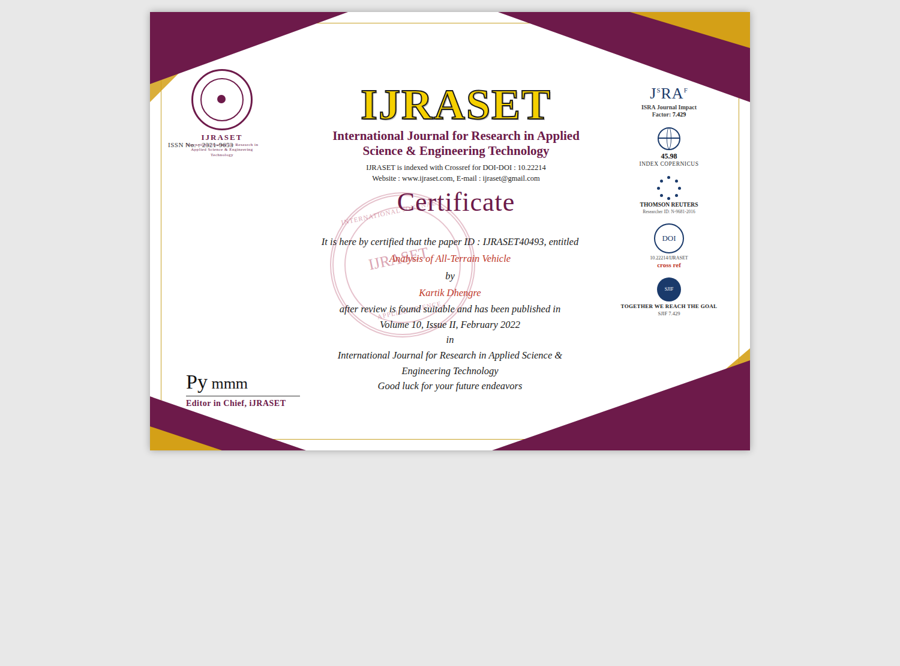IJRASET
International Journal for Research in
Applied Science & Engineering Technology
ISSN No. : 2321-9653
IJRASET
International Journal for Research in Applied
Science & Engineering Technology
IJRASET is indexed with Crossref for DOI-DOI : 10.22214
Website : www.ijraset.com, E-mail : ijraset@gmail.com
Certificate
INTERNATIONAL JOURNAL IJRASET APPLIED SCIENCE
It is here by certified that the paper ID : IJRASET40493, entitled Analysis of All-Terrain Vehicle by Kartik Dhengre after review is found suitable and has been published in
Volume 10, Issue II, February 2022
in
International Journal for Research in Applied Science &
Engineering Technology
Good luck for your future endeavors
JSRAF
ISRA Journal Impact
Factor: 7.429
45.98
INDEX COPERNICUS
THOMSON REUTERS
Researcher ID: N-9681-2016
DOI
10.22214/IJRASET
cross ref
SJIF
TOGETHER WE REACH THE GOAL
SJIF 7.429
Py mmm
Editor in Chief, iJRASET